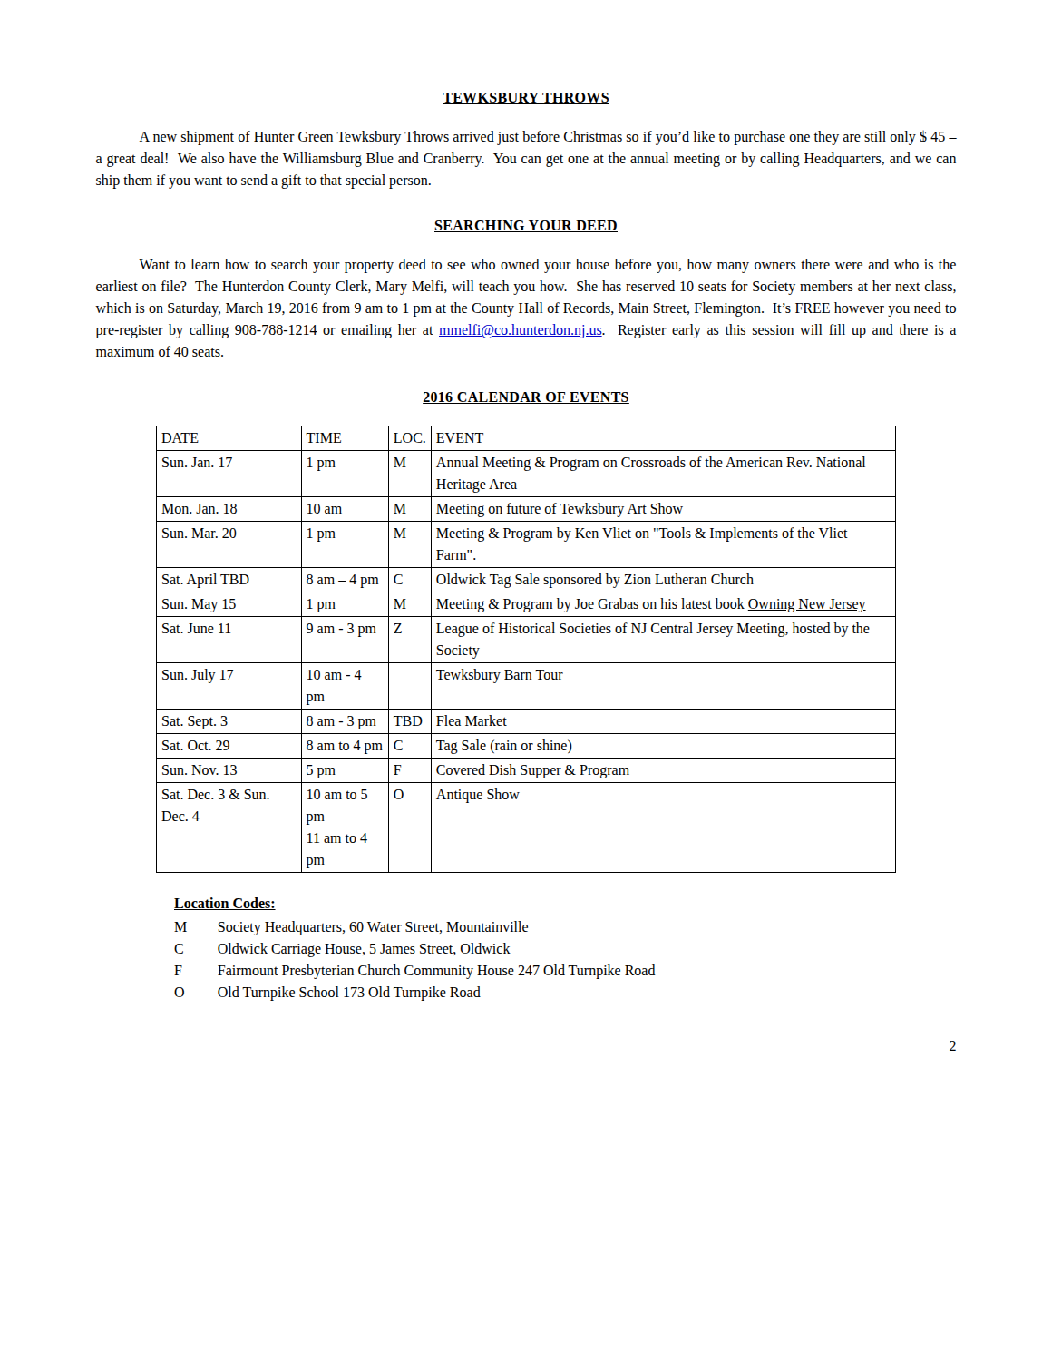TEWKSBURY THROWS
A new shipment of Hunter Green Tewksbury Throws arrived just before Christmas so if you’d like to purchase one they are still only $ 45 – a great deal! We also have the Williamsburg Blue and Cranberry. You can get one at the annual meeting or by calling Headquarters, and we can ship them if you want to send a gift to that special person.
SEARCHING YOUR DEED
Want to learn how to search your property deed to see who owned your house before you, how many owners there were and who is the earliest on file? The Hunterdon County Clerk, Mary Melfi, will teach you how. She has reserved 10 seats for Society members at her next class, which is on Saturday, March 19, 2016 from 9 am to 1 pm at the County Hall of Records, Main Street, Flemington. It’s FREE however you need to pre-register by calling 908-788-1214 or emailing her at mmelfi@co.hunterdon.nj.us. Register early as this session will fill up and there is a maximum of 40 seats.
2016 CALENDAR OF EVENTS
| DATE | TIME | LOC. | EVENT |
| Sun. Jan. 17 | 1 pm | M | Annual Meeting & Program on Crossroads of the American Rev. National Heritage Area |
| Mon. Jan. 18 | 10 am | M | Meeting on future of Tewksbury Art Show |
| Sun. Mar. 20 | 1 pm | M | Meeting & Program by Ken Vliet on "Tools & Implements of the Vliet Farm". |
| Sat. April TBD | 8 am – 4 pm | C | Oldwick Tag Sale sponsored by Zion Lutheran Church |
| Sun. May 15 | 1 pm | M | Meeting & Program by Joe Grabas on his latest book Owning New Jersey |
| Sat. June 11 | 9 am - 3 pm | Z | League of Historical Societies of NJ Central Jersey Meeting, hosted by the Society |
| Sun. July 17 | 10 am - 4 pm | | Tewksbury Barn Tour |
| Sat. Sept. 3 | 8 am - 3 pm | TBD | Flea Market |
| Sat. Oct. 29 | 8 am to 4 pm | C | Tag Sale (rain or shine) |
| Sun. Nov. 13 | 5 pm | F | Covered Dish Supper & Program |
| Sat. Dec. 3 & Sun. Dec. 4 | 10 am to 5 pm 11 am to 4 pm | O | Antique Show |
Location Codes:
| M | Society Headquarters, 60 Water Street, Mountainville |
| C | Oldwick Carriage House, 5 James Street, Oldwick |
| F | Fairmount Presbyterian Church Community House 247 Old Turnpike Road |
| O | Old Turnpike School 173 Old Turnpike Road |
2